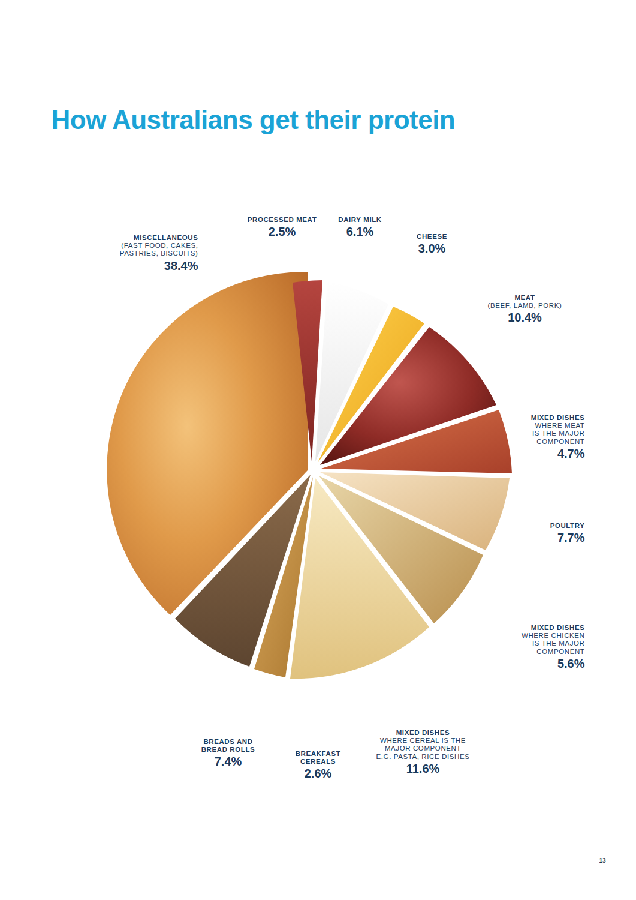How Australians get their protein
Miscellaneous
(Fast food, cakes,
pastries, biscuits) 38.4%
Processed meat 2.5%
Dairy milk 6.1%
Cheese 3.0%
Meat
(Beef, lamb, pork) 10.4%
Mixed dishes
where meat
is the major
component 4.7%
Poultry 7.7%
Mixed dishes
where chicken
is the major
component 5.6%
Mixed dishes
where cereal is the
major component
e.g. pasta, rice dishes 11.6%
Breakfast
cereals 2.6%
Breads and
bread rolls 7.4%
13